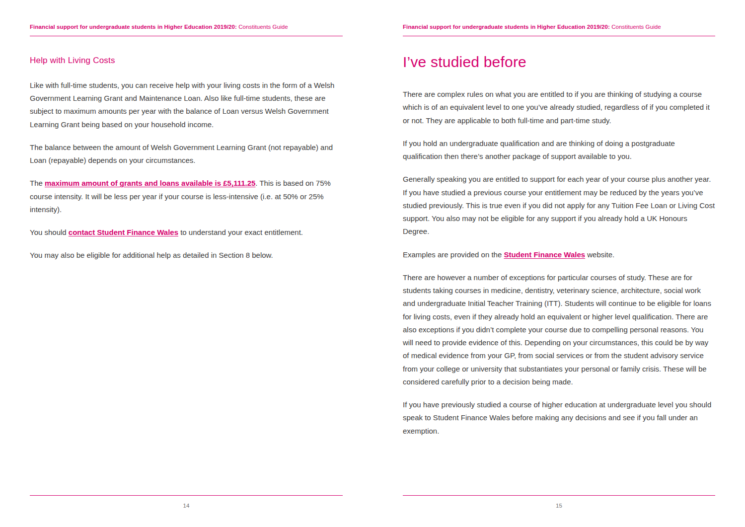Financial support for undergraduate students in Higher Education 2019/20: Constituents Guide
Help with Living Costs
Like with full-time students, you can receive help with your living costs in the form of a Welsh Government Learning Grant and Maintenance Loan. Also like full-time students, these are subject to maximum amounts per year with the balance of Loan versus Welsh Government Learning Grant being based on your household income.
The balance between the amount of Welsh Government Learning Grant (not repayable) and Loan (repayable) depends on your circumstances.
The maximum amount of grants and loans available is £5,111.25. This is based on 75% course intensity. It will be less per year if your course is less-intensive (i.e. at 50% or 25% intensity).
You should contact Student Finance Wales to understand your exact entitlement.
You may also be eligible for additional help as detailed in Section 8 below.
14
Financial support for undergraduate students in Higher Education 2019/20: Constituents Guide
I’ve studied before
There are complex rules on what you are entitled to if you are thinking of studying a course which is of an equivalent level to one you’ve already studied, regardless of if you completed it or not. They are applicable to both full-time and part-time study.
If you hold an undergraduate qualification and are thinking of doing a postgraduate qualification then there’s another package of support available to you.
Generally speaking you are entitled to support for each year of your course plus another year. If you have studied a previous course your entitlement may be reduced by the years you’ve studied previously. This is true even if you did not apply for any Tuition Fee Loan or Living Cost support. You also may not be eligible for any support if you already hold a UK Honours Degree.
Examples are provided on the Student Finance Wales website.
There are however a number of exceptions for particular courses of study. These are for students taking courses in medicine, dentistry, veterinary science, architecture, social work and undergraduate Initial Teacher Training (ITT). Students will continue to be eligible for loans for living costs, even if they already hold an equivalent or higher level qualification. There are also exceptions if you didn’t complete your course due to compelling personal reasons. You will need to provide evidence of this. Depending on your circumstances, this could be by way of medical evidence from your GP, from social services or from the student advisory service from your college or university that substantiates your personal or family crisis. These will be considered carefully prior to a decision being made.
If you have previously studied a course of higher education at undergraduate level you should speak to Student Finance Wales before making any decisions and see if you fall under an exemption.
15